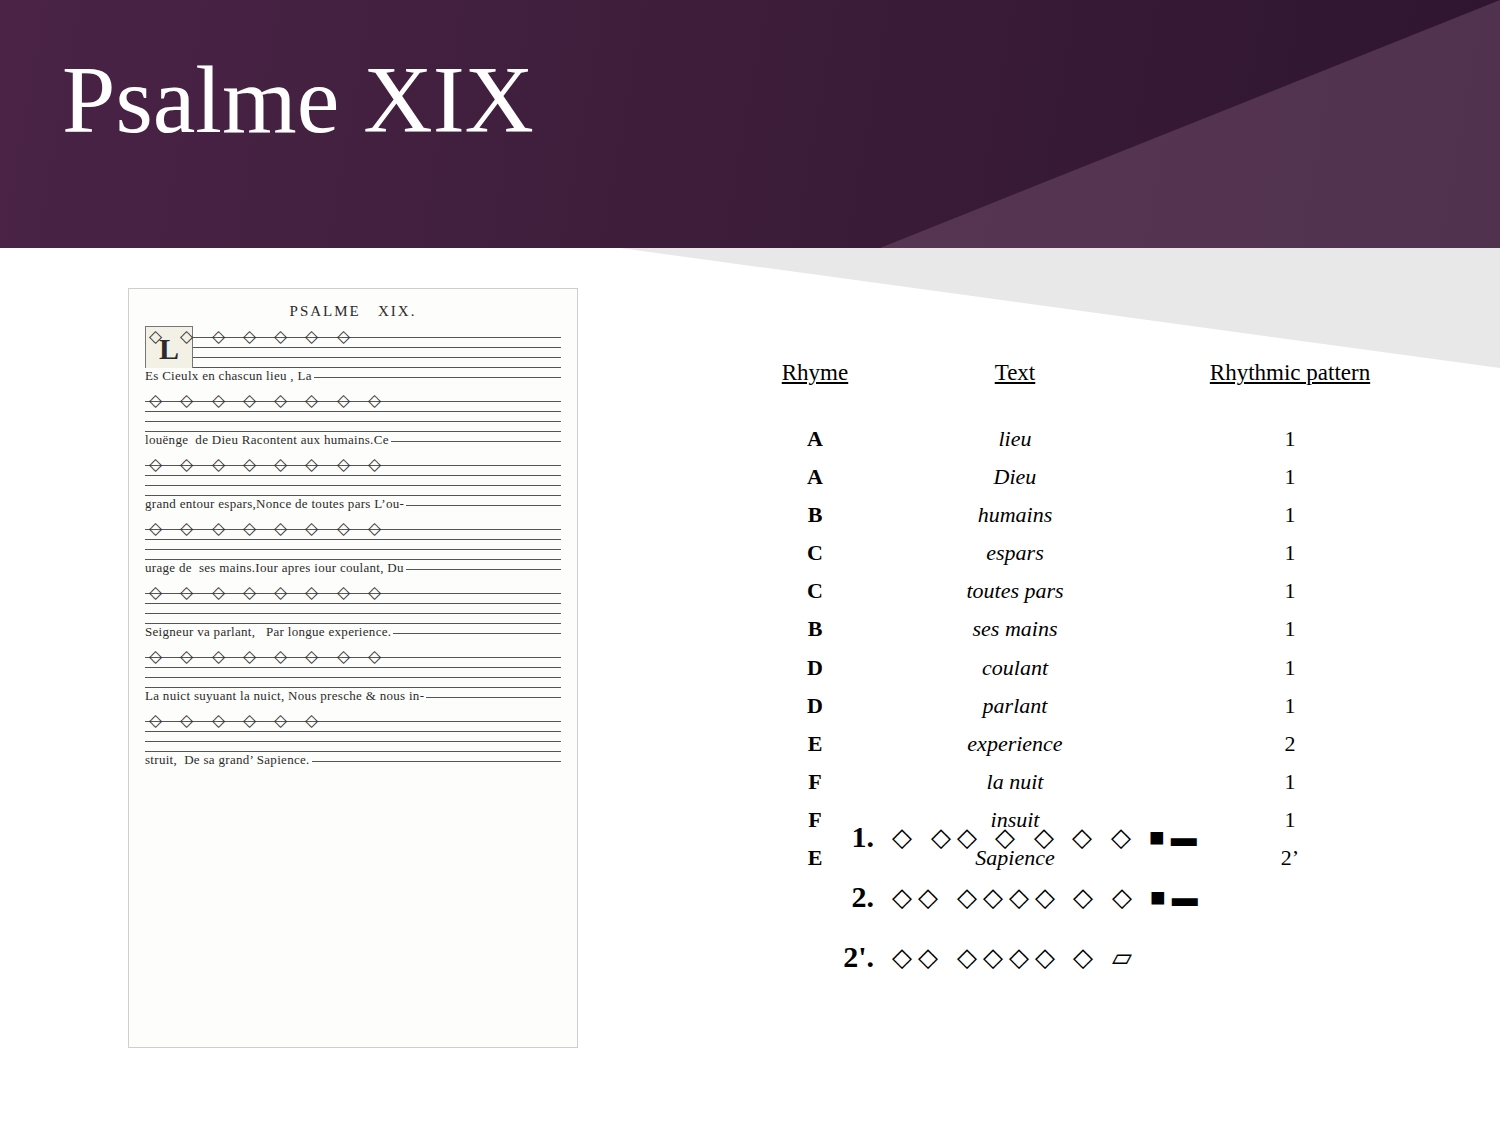Psalme XIX
PSALME XIX.
L
◇ ◇ ◇ ◇ ◇ ◇ ◇
Es Cieulx en chascun lieu , La
◇ ◇ ◇ ◇ ◇ ◇ ◇ ◇
louënge de Dieu Racontent aux humains.Ce
◇ ◇ ◇ ◇ ◇ ◇ ◇ ◇
grand entour espars,Nonce de toutes pars L’ou‑
◇ ◇ ◇ ◇ ◇ ◇ ◇ ◇
urage de ses mains.Iour apres iour coulant, Du
◇ ◇ ◇ ◇ ◇ ◇ ◇ ◇
Seigneur va parlant, Par longue experience.
◇ ◇ ◇ ◇ ◇ ◇ ◇ ◇
La nuict suyuant la nuict, Nous presche & nous in‑
◇ ◇ ◇ ◇ ◇ ◇
struit, De sa grand’ Sapience.
| Rhyme | Text | Rhythmic pattern |
| --- | --- | --- |
| A | lieu | 1 |
| A | Dieu | 1 |
| B | humains | 1 |
| C | espars | 1 |
| C | toutes pars | 1 |
| B | ses mains | 1 |
| D | coulant | 1 |
| D | parlant | 1 |
| E | experience | 2 |
| F | la nuit | 1 |
| F | insuit | 1 |
| E | Sapience | 2’ |
1.
◇ ◇◇ ◇ ◇ ◇ ◇ ■▬
2.
◇◇ ◇◇◇◇ ◇ ◇ ■▬
2'.
◇◇ ◇◇◇◇ ◇ ▱